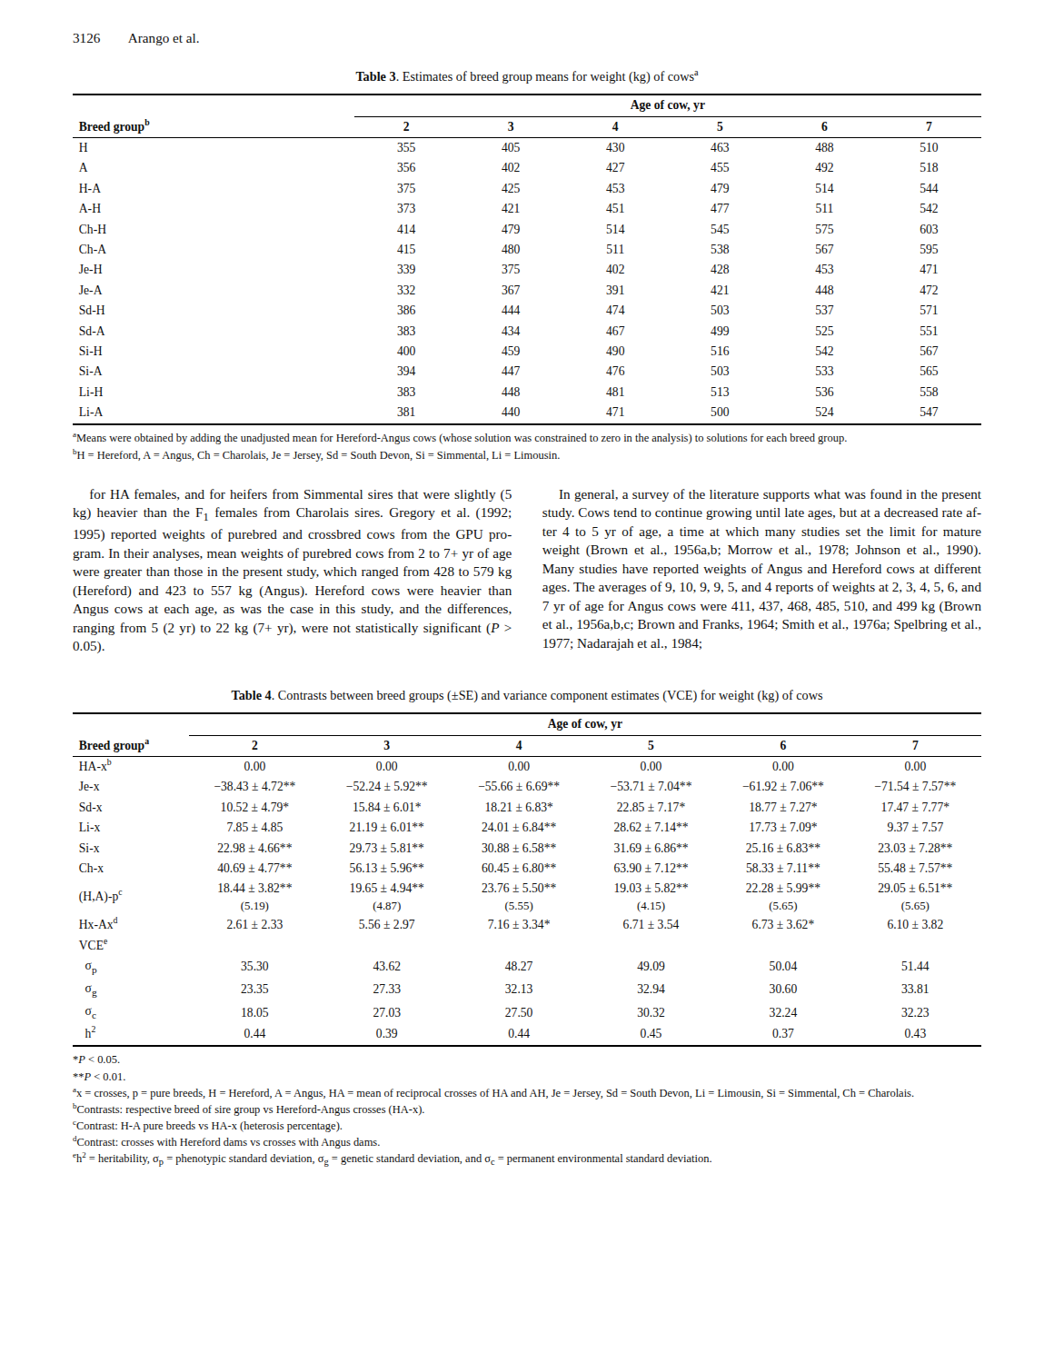3126 Arango et al.
Table 3 . Estimates of breed group means for weight (kg) of cows a
| Breed group b | Age of cow, yr |
| --- | --- |
| 2 | 3 | 4 | 5 | 6 | 7 |
| H | 355 | 405 | 430 | 463 | 488 | 510 |
| A | 356 | 402 | 427 | 455 | 492 | 518 |
| H-A | 375 | 425 | 453 | 479 | 514 | 544 |
| A-H | 373 | 421 | 451 | 477 | 511 | 542 |
| Ch-H | 414 | 479 | 514 | 545 | 575 | 603 |
| Ch-A | 415 | 480 | 511 | 538 | 567 | 595 |
| Je-H | 339 | 375 | 402 | 428 | 453 | 471 |
| Je-A | 332 | 367 | 391 | 421 | 448 | 472 |
| Sd-H | 386 | 444 | 474 | 503 | 537 | 571 |
| Sd-A | 383 | 434 | 467 | 499 | 525 | 551 |
| Si-H | 400 | 459 | 490 | 516 | 542 | 567 |
| Si-A | 394 | 447 | 476 | 503 | 533 | 565 |
| Li-H | 383 | 448 | 481 | 513 | 536 | 558 |
| Li-A | 381 | 440 | 471 | 500 | 524 | 547 |
aMeans were obtained by adding the unadjusted mean for Hereford-Angus cows (whose solution was constrained to zero in the analysis) to solutions for each breed group.
bH = Hereford, A = Angus, Ch = Charolais, Je = Jersey, Sd = South Devon, Si = Simmental, Li = Limousin.
for HA females, and for heifers from Simmental sires that were slightly (5 kg) heavier than the F1 females from Charolais sires. Gregory et al. (1992; 1995) reported weights of purebred and crossbred cows from the GPU program. In their analyses, mean weights of purebred cows from 2 to 7+ yr of age were greater than those in the present study, which ranged from 428 to 579 kg (Hereford) and 423 to 557 kg (Angus). Hereford cows were heavier than Angus cows at each age, as was the case in this study, and the differences, ranging from 5 (2 yr) to 22 kg (7+ yr), were not statistically significant (P > 0.05).
In general, a survey of the literature supports what was found in the present study. Cows tend to continue growing until late ages, but at a decreased rate after 4 to 5 yr of age, a time at which many studies set the limit for mature weight (Brown et al., 1956a,b; Morrow et al., 1978; Johnson et al., 1990). Many studies have reported weights of Angus and Hereford cows at different ages. The averages of 9, 10, 9, 9, 5, and 4 reports of weights at 2, 3, 4, 5, 6, and 7 yr of age for Angus cows were 411, 437, 468, 485, 510, and 499 kg (Brown et al., 1956a,b,c; Brown and Franks, 1964; Smith et al., 1976a; Spelbring et al., 1977; Nadarajah et al., 1984;
Table 4 . Contrasts between breed groups (±SE) and variance component estimates (VCE) for weight (kg) of cows
| Breed group a | Age of cow, yr |
| --- | --- |
| 2 | 3 | 4 | 5 | 6 | 7 |
| HA-x b | 0.00 | 0.00 | 0.00 | 0.00 | 0.00 | 0.00 |
| Je-x | −38.43 ± 4.72** | −52.24 ± 5.92** | −55.66 ± 6.69** | −53.71 ± 7.04** | −61.92 ± 7.06** | −71.54 ± 7.57** |
| Sd-x | 10.52 ± 4.79* | 15.84 ± 6.01* | 18.21 ± 6.83* | 22.85 ± 7.17* | 18.77 ± 7.27* | 17.47 ± 7.77* |
| Li-x | 7.85 ± 4.85 | 21.19 ± 6.01** | 24.01 ± 6.84** | 28.62 ± 7.14** | 17.73 ± 7.09* | 9.37 ± 7.57 |
| Si-x | 22.98 ± 4.66** | 29.73 ± 5.81** | 30.88 ± 6.58** | 31.69 ± 6.86** | 25.16 ± 6.83** | 23.03 ± 7.28** |
| Ch-x | 40.69 ± 4.77** | 56.13 ± 5.96** | 60.45 ± 6.80** | 63.90 ± 7.12** | 58.33 ± 7.11** | 55.48 ± 7.57** |
| (H,A)-p c | 18.44 ± 3.82** (5.19) | 19.65 ± 4.94** (4.87) | 23.76 ± 5.50** (5.55) | 19.03 ± 5.82** (4.15) | 22.28 ± 5.99** (5.65) | 29.05 ± 6.51** (5.65) |
| Hx-Ax d | 2.61 ± 2.33 | 5.56 ± 2.97 | 7.16 ± 3.34* | 6.71 ± 3.54 | 6.73 ± 3.62* | 6.10 ± 3.82 |
| VCE e | | | | | | |
| σ p | 35.30 | 43.62 | 48.27 | 49.09 | 50.04 | 51.44 |
| σ g | 23.35 | 27.33 | 32.13 | 32.94 | 30.60 | 33.81 |
| σ c | 18.05 | 27.03 | 27.50 | 30.32 | 32.24 | 32.23 |
| h 2 | 0.44 | 0.39 | 0.44 | 0.45 | 0.37 | 0.43 |
*P < 0.05.
**P < 0.01.
ax = crosses, p = pure breeds, H = Hereford, A = Angus, HA = mean of reciprocal crosses of HA and AH, Je = Jersey, Sd = South Devon, Li = Limousin, Si = Simmental, Ch = Charolais.
bContrasts: respective breed of sire group vs Hereford-Angus crosses (HA-x).
cContrast: H-A pure breeds vs HA-x (heterosis percentage).
dContrast: crosses with Hereford dams vs crosses with Angus dams.
eh2 = heritability, σp = phenotypic standard deviation, σg = genetic standard deviation, and σc = permanent environmental standard deviation.